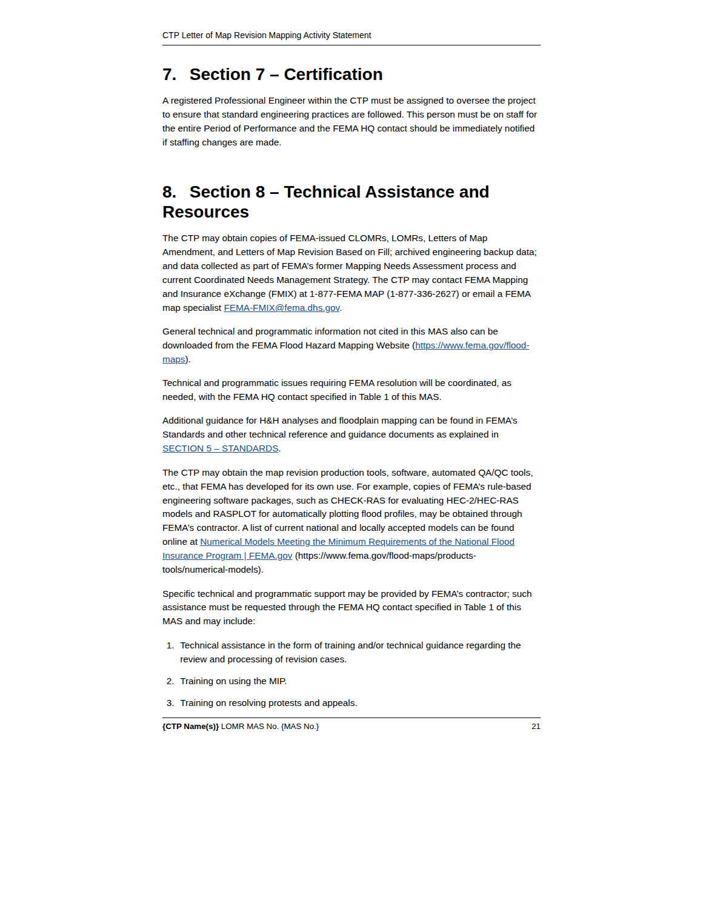CTP Letter of Map Revision Mapping Activity Statement
7. Section 7 – Certification
A registered Professional Engineer within the CTP must be assigned to oversee the project to ensure that standard engineering practices are followed. This person must be on staff for the entire Period of Performance and the FEMA HQ contact should be immediately notified if staffing changes are made.
8. Section 8 – Technical Assistance and Resources
The CTP may obtain copies of FEMA-issued CLOMRs, LOMRs, Letters of Map Amendment, and Letters of Map Revision Based on Fill; archived engineering backup data; and data collected as part of FEMA’s former Mapping Needs Assessment process and current Coordinated Needs Management Strategy. The CTP may contact FEMA Mapping and Insurance eXchange (FMIX) at 1-877-FEMA MAP (1-877-336-2627) or email a FEMA map specialist FEMA-FMIX@fema.dhs.gov.
General technical and programmatic information not cited in this MAS also can be downloaded from the FEMA Flood Hazard Mapping Website (https://www.fema.gov/flood-maps).
Technical and programmatic issues requiring FEMA resolution will be coordinated, as needed, with the FEMA HQ contact specified in Table 1 of this MAS.
Additional guidance for H&H analyses and floodplain mapping can be found in FEMA’s Standards and other technical reference and guidance documents as explained in SECTION 5 – STANDARDS.
The CTP may obtain the map revision production tools, software, automated QA/QC tools, etc., that FEMA has developed for its own use. For example, copies of FEMA’s rule-based engineering software packages, such as CHECK-RAS for evaluating HEC-2/HEC-RAS models and RASPLOT for automatically plotting flood profiles, may be obtained through FEMA’s contractor. A list of current national and locally accepted models can be found online at Numerical Models Meeting the Minimum Requirements of the National Flood Insurance Program | FEMA.gov (https://www.fema.gov/flood-maps/products-tools/numerical-models).
Specific technical and programmatic support may be provided by FEMA’s contractor; such assistance must be requested through the FEMA HQ contact specified in Table 1 of this MAS and may include:
Technical assistance in the form of training and/or technical guidance regarding the review and processing of revision cases.
Training on using the MIP.
Training on resolving protests and appeals.
{CTP Name(s)} LOMR MAS No. {MAS No.}
21